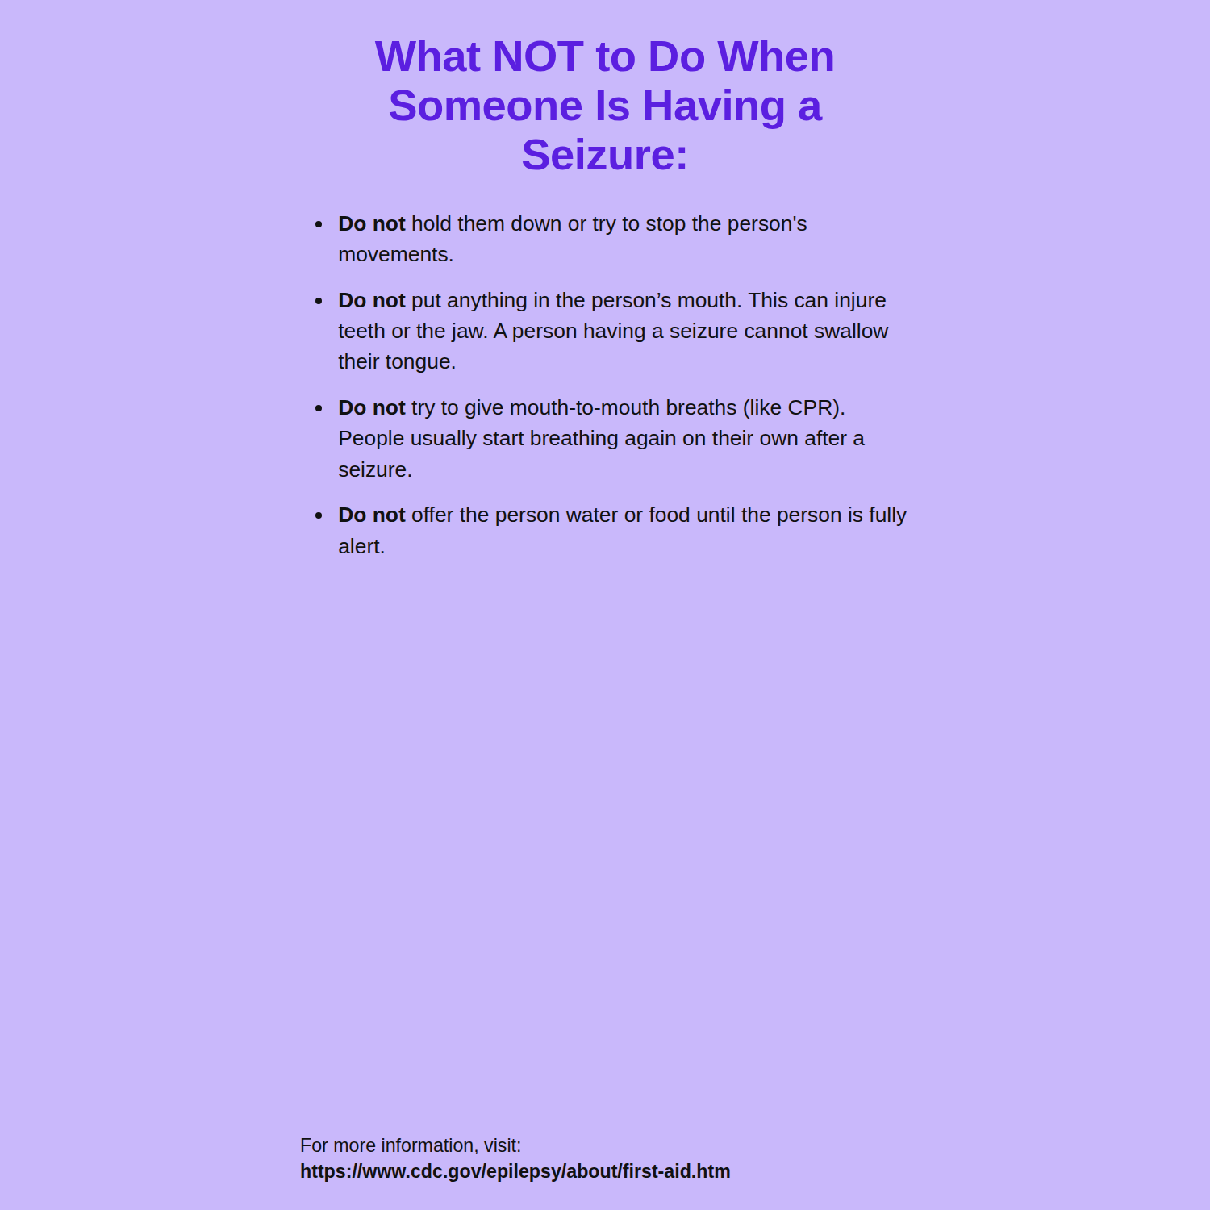What NOT to Do When Someone Is Having a Seizure:
Do not hold them down or try to stop the person's movements.
Do not put anything in the person’s mouth. This can injure teeth or the jaw. A person having a seizure cannot swallow their tongue.
Do not try to give mouth-to-mouth breaths (like CPR). People usually start breathing again on their own after a seizure.
Do not offer the person water or food until the person is fully alert.
For more information, visit: https://www.cdc.gov/epilepsy/about/first-aid.htm